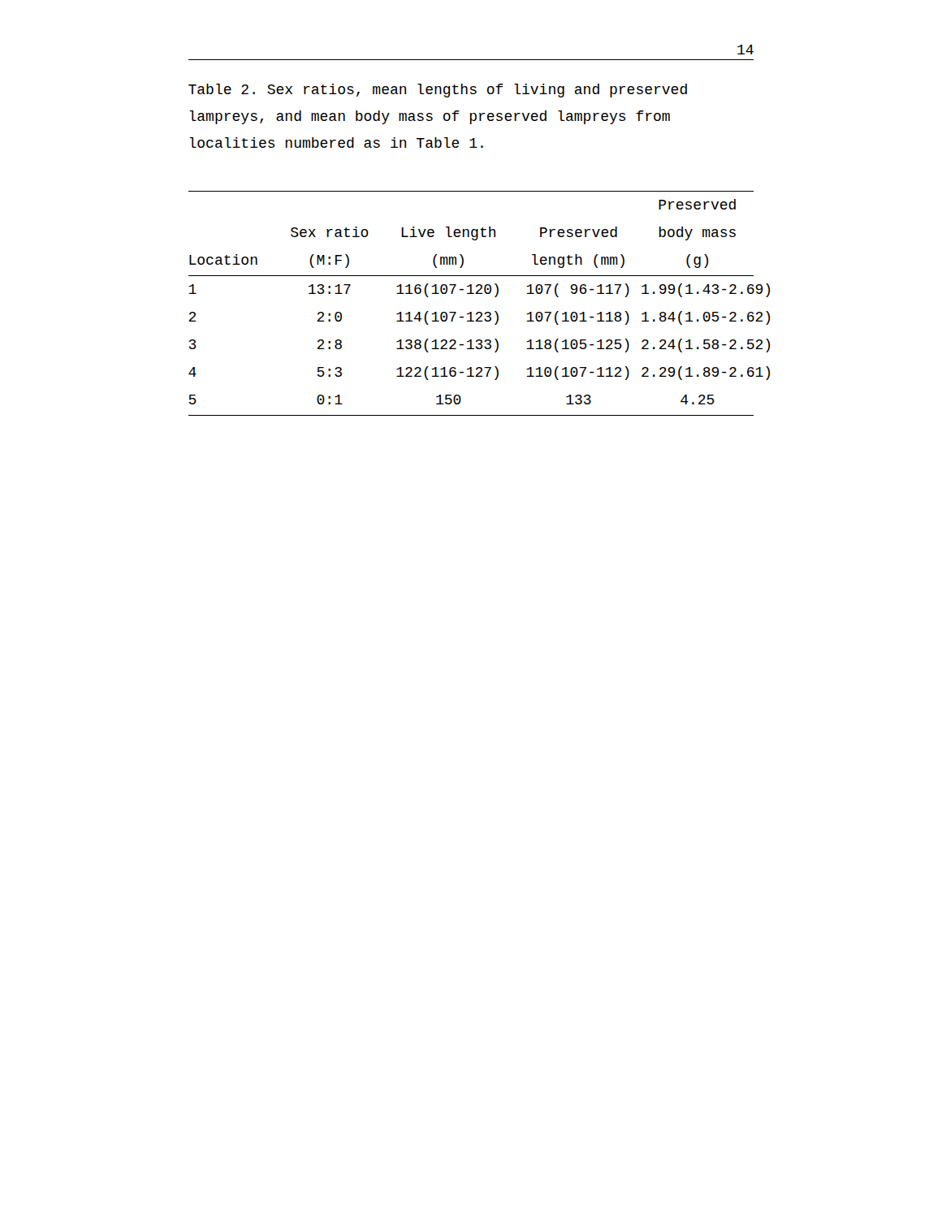14
Table 2. Sex ratios, mean lengths of living and preserved lampreys, and mean body mass of preserved lampreys from localities numbered as in Table 1.
| | | | | Preserved |
| --- | --- | --- | --- | --- |
| | Sex ratio | Live length | Preserved | body mass |
| Location | (M:F) | (mm) | length (mm) | (g) |
| 1 | 13:17 | 116(107-120) | 107( 96-117) | 1.99(1.43-2.69) |
| 2 | 2:0 | 114(107-123) | 107(101-118) | 1.84(1.05-2.62) |
| 3 | 2:8 | 138(122-133) | 118(105-125) | 2.24(1.58-2.52) |
| 4 | 5:3 | 122(116-127) | 110(107-112) | 2.29(1.89-2.61) |
| 5 | 0:1 | 150 | 133 | 4.25 |